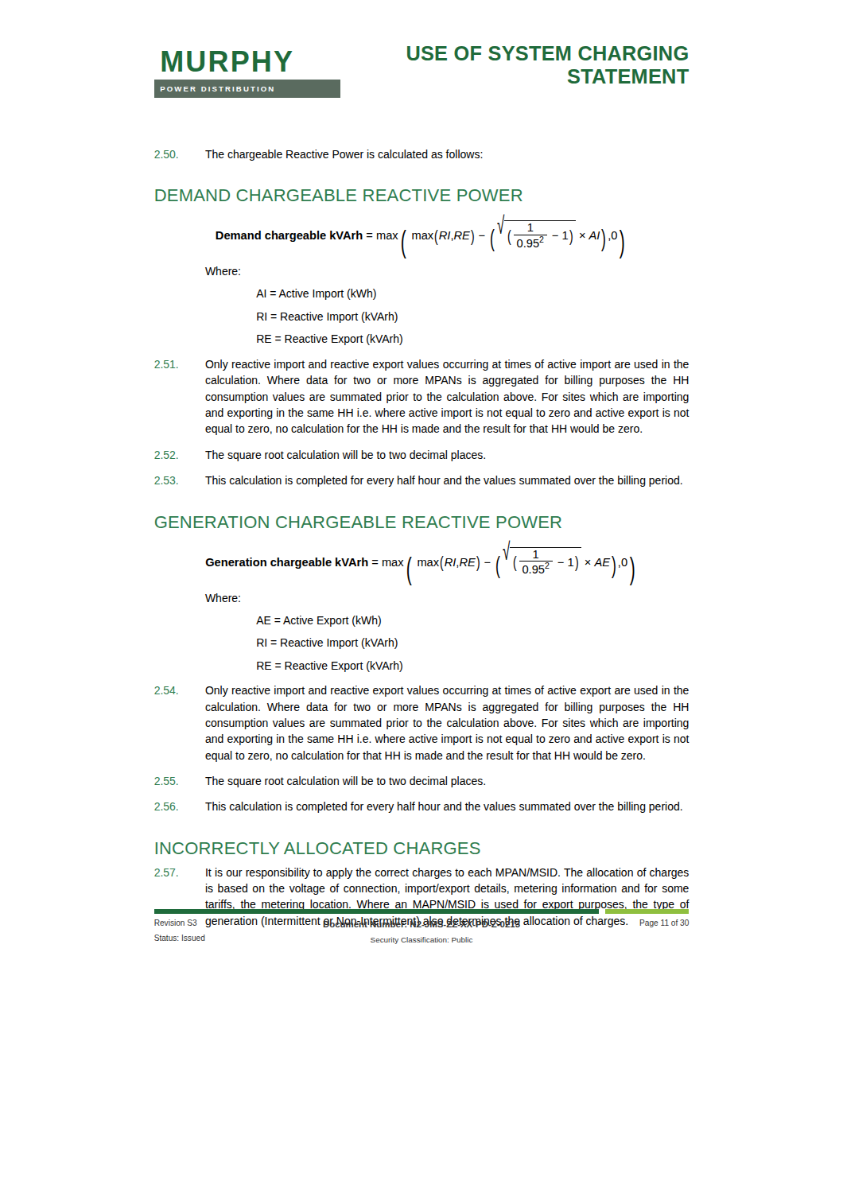MURPHY
POWER DISTRIBUTION
USE OF SYSTEM CHARGING
STATEMENT
2.50.
The chargeable Reactive Power is calculated as follows:
DEMAND CHARGEABLE REACTIVE POWER
Demand chargeable kVArh = max( max(RI,RE) − ((10.952 − 1) × AI),0)
Where:
AI = Active Import (kWh)
RI = Reactive Import (kVArh)
RE = Reactive Export (kVArh)
2.51.
Only reactive import and reactive export values occurring at times of active import are used in the calculation. Where data for two or more MPANs is aggregated for billing purposes the HH consumption values are summated prior to the calculation above. For sites which are importing and exporting in the same HH i.e. where active import is not equal to zero and active export is not equal to zero, no calculation for the HH is made and the result for that HH would be zero.
2.52.
The square root calculation will be to two decimal places.
2.53.
This calculation is completed for every half hour and the values summated over the billing period.
GENERATION CHARGEABLE REACTIVE POWER
Generation chargeable kVArh = max( max(RI,RE) − ((10.952 − 1) × AE),0)
Where:
AE = Active Export (kWh)
RI = Reactive Import (kVArh)
RE = Reactive Export (kVArh)
2.54.
Only reactive import and reactive export values occurring at times of active export are used in the calculation. Where data for two or more MPANs is aggregated for billing purposes the HH consumption values are summated prior to the calculation above. For sites which are importing and exporting in the same HH i.e. where active import is not equal to zero and active export is not equal to zero, no calculation for that HH is made and the result for that HH would be zero.
2.55.
The square root calculation will be to two decimal places.
2.56.
This calculation is completed for every half hour and the values summated over the billing period.
INCORRECTLY ALLOCATED CHARGES
2.57.
It is our responsibility to apply the correct charges to each MPAN/MSID. The allocation of charges is based on the voltage of connection, import/export details, metering information and for some tariffs, the metering location. Where an MAPN/MSID is used for export purposes, the type of generation (Intermittent or Non-Intermittent) also determines the allocation of charges.
Revision S3
Status: Issued
Document Number: N2-JMS-ZZ-XX-PD-Z-0213
Security Classification: Public
Page 11 of 30